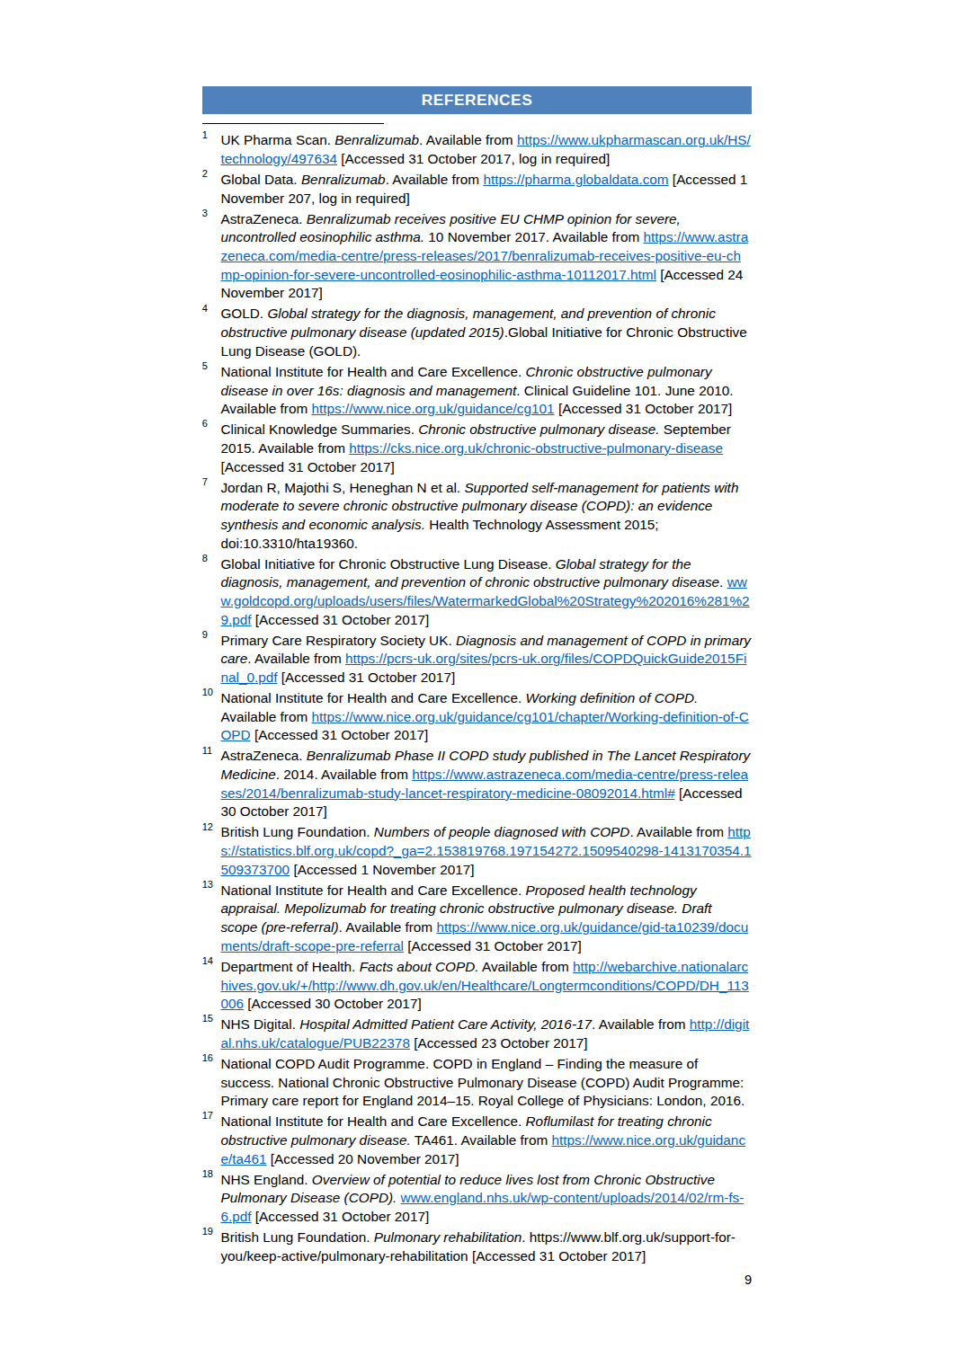REFERENCES
UK Pharma Scan. Benralizumab. Available from https://www.ukpharmascan.org.uk/HS/technology/497634 [Accessed 31 October 2017, log in required]
Global Data. Benralizumab. Available from https://pharma.globaldata.com [Accessed 1 November 207, log in required]
AstraZeneca. Benralizumab receives positive EU CHMP opinion for severe, uncontrolled eosinophilic asthma. 10 November 2017. Available from https://www.astrazeneca.com/media-centre/press-releases/2017/benralizumab-receives-positive-eu-chmp-opinion-for-severe-uncontrolled-eosinophilic-asthma-10112017.html [Accessed 24 November 2017]
GOLD. Global strategy for the diagnosis, management, and prevention of chronic obstructive pulmonary disease (updated 2015).Global Initiative for Chronic Obstructive Lung Disease (GOLD).
National Institute for Health and Care Excellence. Chronic obstructive pulmonary disease in over 16s: diagnosis and management. Clinical Guideline 101. June 2010. Available from https://www.nice.org.uk/guidance/cg101 [Accessed 31 October 2017]
Clinical Knowledge Summaries. Chronic obstructive pulmonary disease. September 2015. Available from https://cks.nice.org.uk/chronic-obstructive-pulmonary-disease [Accessed 31 October 2017]
Jordan R, Majothi S, Heneghan N et al. Supported self-management for patients with moderate to severe chronic obstructive pulmonary disease (COPD): an evidence synthesis and economic analysis. Health Technology Assessment 2015; doi:10.3310/hta19360.
Global Initiative for Chronic Obstructive Lung Disease. Global strategy for the diagnosis, management, and prevention of chronic obstructive pulmonary disease. www.goldcopd.org/uploads/users/files/WatermarkedGlobal%20Strategy%202016%281%29.pdf [Accessed 31 October 2017]
Primary Care Respiratory Society UK. Diagnosis and management of COPD in primary care. Available from https://pcrs-uk.org/sites/pcrs-uk.org/files/COPDQuickGuide2015Final_0.pdf [Accessed 31 October 2017]
National Institute for Health and Care Excellence. Working definition of COPD. Available from https://www.nice.org.uk/guidance/cg101/chapter/Working-definition-of-COPD [Accessed 31 October 2017]
AstraZeneca. Benralizumab Phase II COPD study published in The Lancet Respiratory Medicine. 2014. Available from https://www.astrazeneca.com/media-centre/press-releases/2014/benralizumab-study-lancet-respiratory-medicine-08092014.html# [Accessed 30 October 2017]
British Lung Foundation. Numbers of people diagnosed with COPD. Available from https://statistics.blf.org.uk/copd?_ga=2.153819768.197154272.1509540298-1413170354.1509373700 [Accessed 1 November 2017]
National Institute for Health and Care Excellence. Proposed health technology appraisal. Mepolizumab for treating chronic obstructive pulmonary disease. Draft scope (pre-referral). Available from https://www.nice.org.uk/guidance/gid-ta10239/documents/draft-scope-pre-referral [Accessed 31 October 2017]
Department of Health. Facts about COPD. Available from http://webarchive.nationalarchives.gov.uk/+/http://www.dh.gov.uk/en/Healthcare/Longtermconditions/COPD/DH_113006 [Accessed 30 October 2017]
NHS Digital. Hospital Admitted Patient Care Activity, 2016-17. Available from http://digital.nhs.uk/catalogue/PUB22378 [Accessed 23 October 2017]
National COPD Audit Programme. COPD in England – Finding the measure of success. National Chronic Obstructive Pulmonary Disease (COPD) Audit Programme: Primary care report for England 2014–15. Royal College of Physicians: London, 2016.
National Institute for Health and Care Excellence. Roflumilast for treating chronic obstructive pulmonary disease. TA461. Available from https://www.nice.org.uk/guidance/ta461 [Accessed 20 November 2017]
NHS England. Overview of potential to reduce lives lost from Chronic Obstructive Pulmonary Disease (COPD). www.england.nhs.uk/wp-content/uploads/2014/02/rm-fs-6.pdf [Accessed 31 October 2017]
British Lung Foundation. Pulmonary rehabilitation. https://www.blf.org.uk/support-for-you/keep-active/pulmonary-rehabilitation [Accessed 31 October 2017]
9